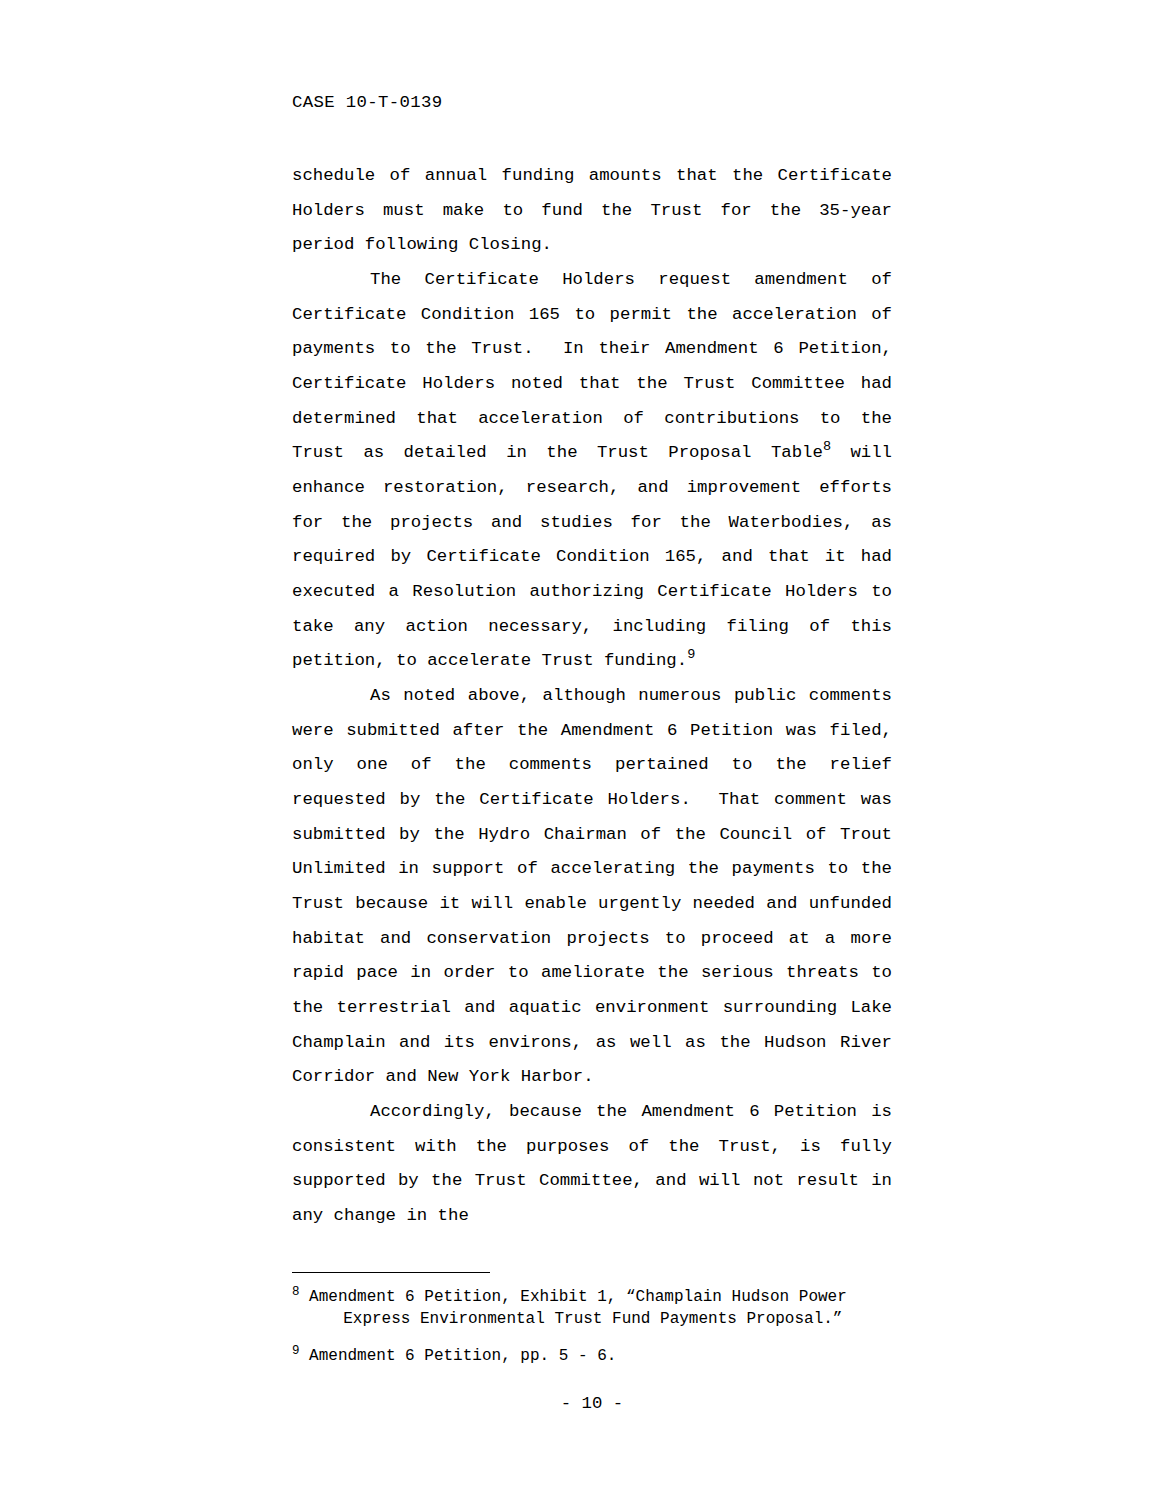CASE 10-T-0139
schedule of annual funding amounts that the Certificate Holders must make to fund the Trust for the 35-year period following Closing.
The Certificate Holders request amendment of Certificate Condition 165 to permit the acceleration of payments to the Trust. In their Amendment 6 Petition, Certificate Holders noted that the Trust Committee had determined that acceleration of contributions to the Trust as detailed in the Trust Proposal Table8 will enhance restoration, research, and improvement efforts for the projects and studies for the Waterbodies, as required by Certificate Condition 165, and that it had executed a Resolution authorizing Certificate Holders to take any action necessary, including filing of this petition, to accelerate Trust funding.9
As noted above, although numerous public comments were submitted after the Amendment 6 Petition was filed, only one of the comments pertained to the relief requested by the Certificate Holders. That comment was submitted by the Hydro Chairman of the Council of Trout Unlimited in support of accelerating the payments to the Trust because it will enable urgently needed and unfunded habitat and conservation projects to proceed at a more rapid pace in order to ameliorate the serious threats to the terrestrial and aquatic environment surrounding Lake Champlain and its environs, as well as the Hudson River Corridor and New York Harbor.
Accordingly, because the Amendment 6 Petition is consistent with the purposes of the Trust, is fully supported by the Trust Committee, and will not result in any change in the
8 Amendment 6 Petition, Exhibit 1, “Champlain Hudson Power Express Environmental Trust Fund Payments Proposal.”
9 Amendment 6 Petition, pp. 5 - 6.
- 10 -